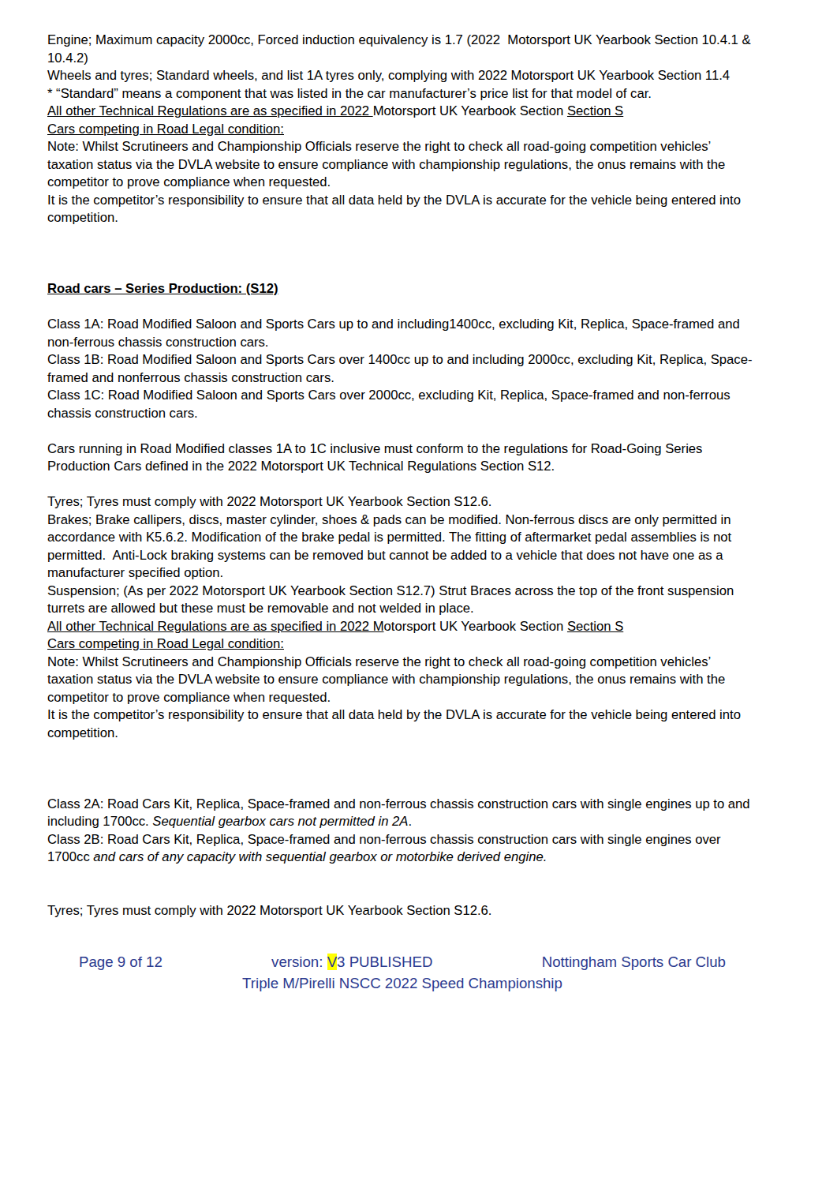Engine; Maximum capacity 2000cc, Forced induction equivalency is 1.7 (2022 Motorsport UK Yearbook Section 10.4.1 & 10.4.2)
Wheels and tyres; Standard wheels, and list 1A tyres only, complying with 2022 Motorsport UK Yearbook Section 11.4
* “Standard” means a component that was listed in the car manufacturer’s price list for that model of car.
All other Technical Regulations are as specified in 2022 Motorsport UK Yearbook Section Section S
Cars competing in Road Legal condition:
Note: Whilst Scrutineers and Championship Officials reserve the right to check all road-going competition vehicles’ taxation status via the DVLA website to ensure compliance with championship regulations, the onus remains with the competitor to prove compliance when requested.
It is the competitor’s responsibility to ensure that all data held by the DVLA is accurate for the vehicle being entered into competition.
Road cars – Series Production: (S12)
Class 1A: Road Modified Saloon and Sports Cars up to and including1400cc, excluding Kit, Replica, Space-framed and non-ferrous chassis construction cars.
Class 1B: Road Modified Saloon and Sports Cars over 1400cc up to and including 2000cc, excluding Kit, Replica, Space-framed and nonferrous chassis construction cars.
Class 1C: Road Modified Saloon and Sports Cars over 2000cc, excluding Kit, Replica, Space-framed and non-ferrous chassis construction cars.
Cars running in Road Modified classes 1A to 1C inclusive must conform to the regulations for Road-Going Series Production Cars defined in the 2022 Motorsport UK Technical Regulations Section S12.
Tyres; Tyres must comply with 2022 Motorsport UK Yearbook Section S12.6.
Brakes; Brake callipers, discs, master cylinder, shoes & pads can be modified. Non-ferrous discs are only permitted in accordance with K5.6.2. Modification of the brake pedal is permitted. The fitting of aftermarket pedal assemblies is not permitted. Anti-Lock braking systems can be removed but cannot be added to a vehicle that does not have one as a manufacturer specified option.
Suspension; (As per 2022 Motorsport UK Yearbook Section S12.7) Strut Braces across the top of the front suspension turrets are allowed but these must be removable and not welded in place.
All other Technical Regulations are as specified in 2022 Motorsport UK Yearbook Section Section S
Cars competing in Road Legal condition:
Note: Whilst Scrutineers and Championship Officials reserve the right to check all road-going competition vehicles’ taxation status via the DVLA website to ensure compliance with championship regulations, the onus remains with the competitor to prove compliance when requested.
It is the competitor’s responsibility to ensure that all data held by the DVLA is accurate for the vehicle being entered into competition.
Class 2A: Road Cars Kit, Replica, Space-framed and non-ferrous chassis construction cars with single engines up to and including 1700cc. Sequential gearbox cars not permitted in 2A.
Class 2B: Road Cars Kit, Replica, Space-framed and non-ferrous chassis construction cars with single engines over 1700cc and cars of any capacity with sequential gearbox or motorbike derived engine.
Tyres; Tyres must comply with 2022 Motorsport UK Yearbook Section S12.6.
Page 9 of 12 version: V3 PUBLISHED Nottingham Sports Car Club
Triple M/Pirelli NSCC 2022 Speed Championship